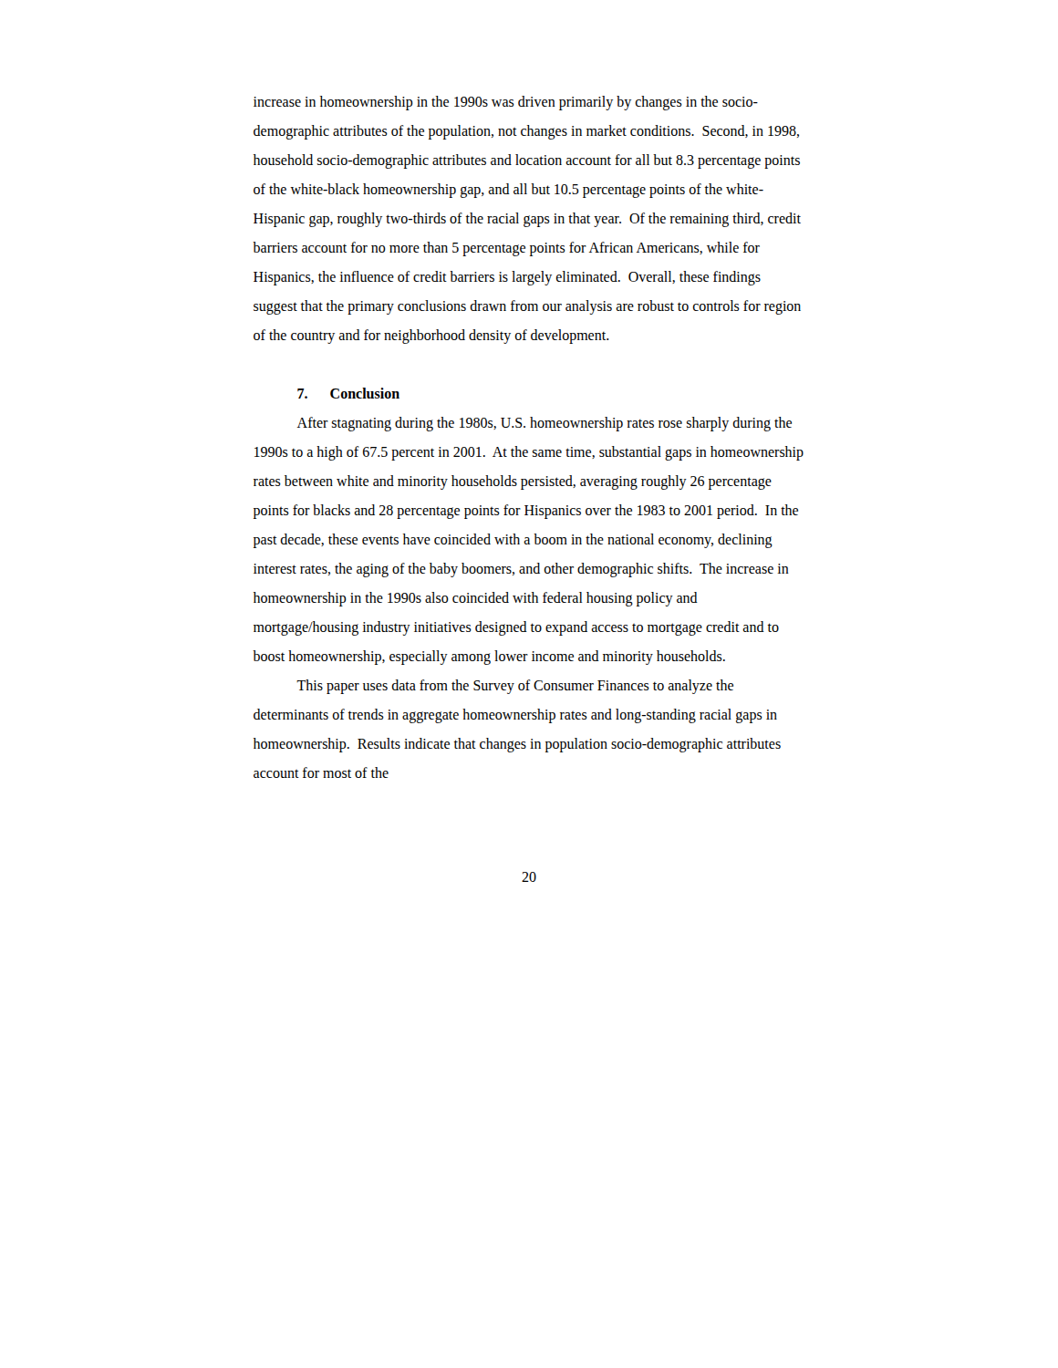increase in homeownership in the 1990s was driven primarily by changes in the socio-demographic attributes of the population, not changes in market conditions. Second, in 1998, household socio-demographic attributes and location account for all but 8.3 percentage points of the white-black homeownership gap, and all but 10.5 percentage points of the white-Hispanic gap, roughly two-thirds of the racial gaps in that year. Of the remaining third, credit barriers account for no more than 5 percentage points for African Americans, while for Hispanics, the influence of credit barriers is largely eliminated. Overall, these findings suggest that the primary conclusions drawn from our analysis are robust to controls for region of the country and for neighborhood density of development.
7.
Conclusion
After stagnating during the 1980s, U.S. homeownership rates rose sharply during the 1990s to a high of 67.5 percent in 2001. At the same time, substantial gaps in homeownership rates between white and minority households persisted, averaging roughly 26 percentage points for blacks and 28 percentage points for Hispanics over the 1983 to 2001 period. In the past decade, these events have coincided with a boom in the national economy, declining interest rates, the aging of the baby boomers, and other demographic shifts. The increase in homeownership in the 1990s also coincided with federal housing policy and mortgage/housing industry initiatives designed to expand access to mortgage credit and to boost homeownership, especially among lower income and minority households.
This paper uses data from the Survey of Consumer Finances to analyze the determinants of trends in aggregate homeownership rates and long-standing racial gaps in homeownership. Results indicate that changes in population socio-demographic attributes account for most of the
20